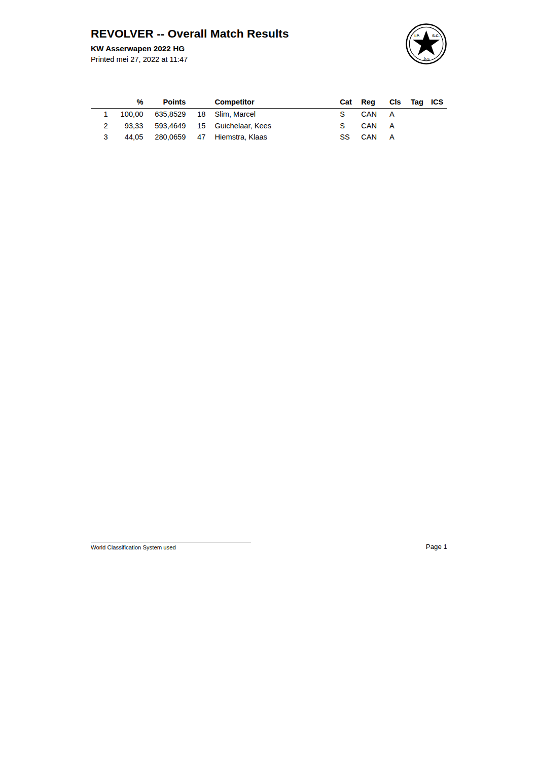REVOLVER -- Overall Match Results
KW Asserwapen 2022 HG
Printed mei 27, 2022 at 11:47
I.P. S.C. b.v.
| | % | Points | | Competitor | Cat | Reg | Cls | Tag | ICS |
| --- | --- | --- | --- | --- | --- | --- | --- | --- | --- |
| 1 | 100,00 | 635,8529 | 18 | Slim, Marcel | S | CAN | A | | |
| 2 | 93,33 | 593,4649 | 15 | Guichelaar, Kees | S | CAN | A | | |
| 3 | 44,05 | 280,0659 | 47 | Hiemstra, Klaas | SS | CAN | A | | |
World Classification System used
Page 1